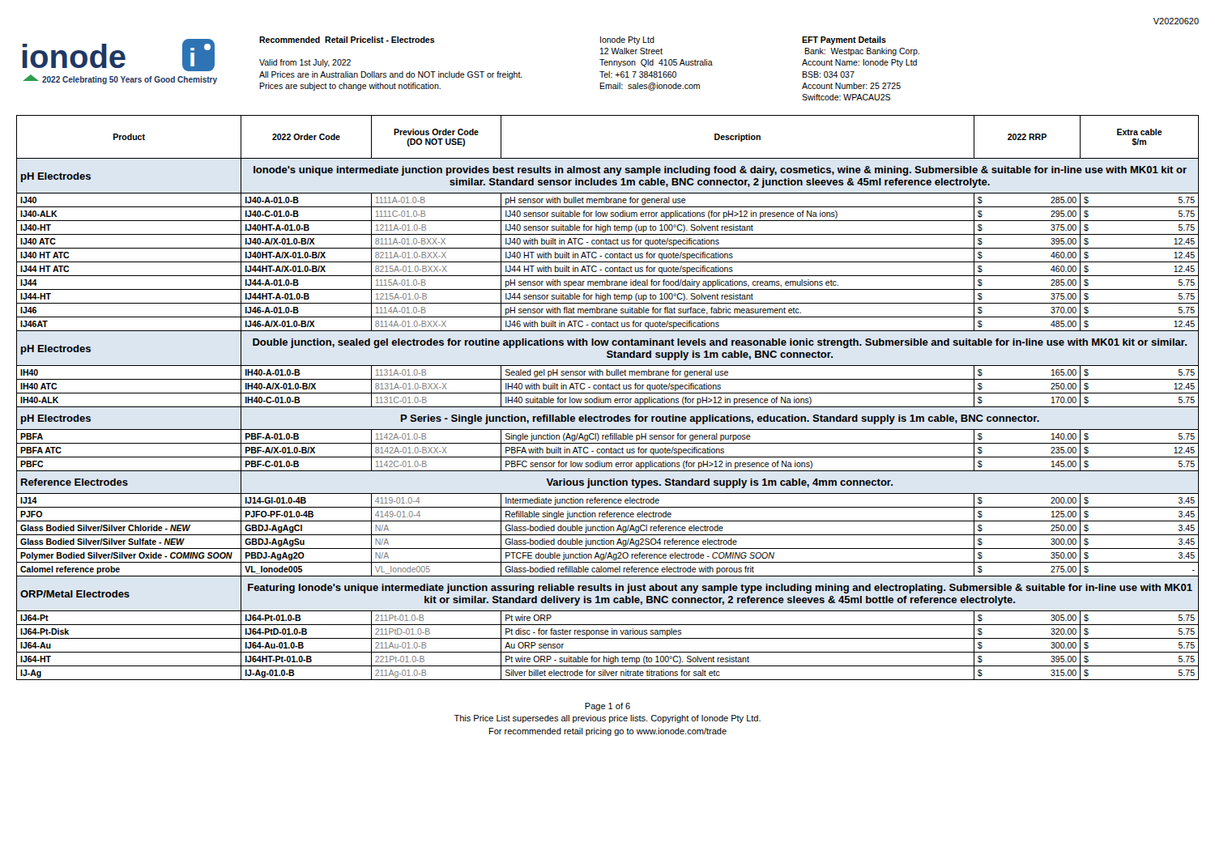V20220620
ionode i 2022 Celebrating 50 Years of Good Chemistry
Recommended Retail Pricelist - Electrodes
Valid from 1st July, 2022
All Prices are in Australian Dollars and do NOT include GST or freight.
Prices are subject to change without notification.
Ionode Pty Ltd
12 Walker Street
Tennyson Qld 4105 Australia
Tel: +61 7 38481660
Email: sales@ionode.com
EFT Payment Details
Bank: Westpac Banking Corp.
Account Name: Ionode Pty Ltd
BSB: 034 037
Account Number: 25 2725
Swiftcode: WPACAU2S
| Product | 2022 Order Code | Previous Order Code (DO NOT USE) | Description | 2022 RRP | Extra cable $/m |
| --- | --- | --- | --- | --- | --- |
| pH Electrodes | Ionode's unique intermediate junction provides best results in almost any sample including food & dairy, cosmetics, wine & mining. Submersible & suitable for in-line use with MK01 kit or similar. Standard sensor includes 1m cable, BNC connector, 2 junction sleeves & 45ml reference electrolyte. |
| IJ40 | IJ40-A-01.0-B | 1111A-01.0-B | pH sensor with bullet membrane for general use | $ 285.00 | $ 5.75 |
| IJ40-ALK | IJ40-C-01.0-B | 1111C-01.0-B | IJ40 sensor suitable for low sodium error applications (for pH>12 in presence of Na ions) | $ 295.00 | $ 5.75 |
| IJ40-HT | IJ40HT-A-01.0-B | 1211A-01.0-B | IJ40 sensor suitable for high temp (up to 100°C). Solvent resistant | $ 375.00 | $ 5.75 |
| IJ40 ATC | IJ40-A/X-01.0-B/X | 8111A-01.0-BXX-X | IJ40 with built in ATC - contact us for quote/specifications | $ 395.00 | $ 12.45 |
| IJ40 HT ATC | IJ40HT-A/X-01.0-B/X | 8211A-01.0-BXX-X | IJ40 HT with built in ATC - contact us for quote/specifications | $ 460.00 | $ 12.45 |
| IJ44 HT ATC | IJ44HT-A/X-01.0-B/X | 8215A-01.0-BXX-X | IJ44 HT with built in ATC - contact us for quote/specifications | $ 460.00 | $ 12.45 |
| IJ44 | IJ44-A-01.0-B | 1115A-01.0-B | pH sensor with spear membrane ideal for food/dairy applications, creams, emulsions etc. | $ 285.00 | $ 5.75 |
| IJ44-HT | IJ44HT-A-01.0-B | 1215A-01.0-B | IJ44 sensor suitable for high temp (up to 100°C). Solvent resistant | $ 375.00 | $ 5.75 |
| IJ46 | IJ46-A-01.0-B | 1114A-01.0-B | pH sensor with flat membrane suitable for flat surface, fabric measurement etc. | $ 370.00 | $ 5.75 |
| IJ46AT | IJ46-A/X-01.0-B/X | 8114A-01.0-BXX-X | IJ46 with built in ATC - contact us for quote/specifications | $ 485.00 | $ 12.45 |
| pH Electrodes | Double junction, sealed gel electrodes for routine applications with low contaminant levels and reasonable ionic strength. Submersible and suitable for in-line use with MK01 kit or similar. Standard supply is 1m cable, BNC connector. |
| IH40 | IH40-A-01.0-B | 1131A-01.0-B | Sealed gel pH sensor with bullet membrane for general use | $ 165.00 | $ 5.75 |
| IH40 ATC | IH40-A/X-01.0-B/X | 8131A-01.0-BXX-X | IH40 with built in ATC - contact us for quote/specifications | $ 250.00 | $ 12.45 |
| IH40-ALK | IH40-C-01.0-B | 1131C-01.0-B | IH40 suitable for low sodium error applications (for pH>12 in presence of Na ions) | $ 170.00 | $ 5.75 |
| pH Electrodes | P Series - Single junction, refillable electrodes for routine applications, education. Standard supply is 1m cable, BNC connector. |
| PBFA | PBF-A-01.0-B | 1142A-01.0-B | Single junction (Ag/AgCl) refillable pH sensor for general purpose | $ 140.00 | $ 5.75 |
| PBFA ATC | PBF-A/X-01.0-B/X | 8142A-01.0-BXX-X | PBFA with built in ATC - contact us for quote/specifications | $ 235.00 | $ 12.45 |
| PBFC | PBF-C-01.0-B | 1142C-01.0-B | PBFC sensor for low sodium error applications (for pH>12 in presence of Na ions) | $ 145.00 | $ 5.75 |
| Reference Electrodes | Various junction types. Standard supply is 1m cable, 4mm connector. |
| IJ14 | IJ14-Gl-01.0-4B | 4119-01.0-4 | Intermediate junction reference electrode | $ 200.00 | $ 3.45 |
| PJFO | PJFO-PF-01.0-4B | 4149-01.0-4 | Refillable single junction reference electrode | $ 125.00 | $ 3.45 |
| Glass Bodied Silver/Silver Chloride - NEW | GBDJ-AgAgCl | N/A | Glass-bodied double junction Ag/AgCl reference electrode | $ 250.00 | $ 3.45 |
| Glass Bodied Silver/Silver Sulfate - NEW | GBDJ-AgAgSu | N/A | Glass-bodied double junction Ag/Ag2SO4 reference electrode | $ 300.00 | $ 3.45 |
| Polymer Bodied Silver/Silver Oxide - COMING SOON | PBDJ-AgAg2O | N/A | PTCFE double junction Ag/Ag2O reference electrode - COMING SOON | $ 350.00 | $ 3.45 |
| Calomel reference probe | VL_Ionode005 | VL_Ionode005 | Glass-bodied refillable calomel reference electrode with porous frit | $ 275.00 | $ - |
| ORP/Metal Electrodes | Featuring Ionode's unique intermediate junction assuring reliable results in just about any sample type including mining and electroplating. Submersible & suitable for in-line use with MK01 kit or similar. Standard delivery is 1m cable, BNC connector, 2 reference sleeves & 45ml bottle of reference electrolyte. |
| IJ64-Pt | IJ64-Pt-01.0-B | 211Pt-01.0-B | Pt wire ORP | $ 305.00 | $ 5.75 |
| IJ64-Pt-Disk | IJ64-PtD-01.0-B | 211PtD-01.0-B | Pt disc - for faster response in various samples | $ 320.00 | $ 5.75 |
| IJ64-Au | IJ64-Au-01.0-B | 211Au-01.0-B | Au ORP sensor | $ 300.00 | $ 5.75 |
| IJ64-HT | IJ64HT-Pt-01.0-B | 221Pt-01.0-B | Pt wire ORP - suitable for high temp (to 100°C). Solvent resistant | $ 395.00 | $ 5.75 |
| IJ-Ag | IJ-Ag-01.0-B | 211Ag-01.0-B | Silver billet electrode for silver nitrate titrations for salt etc | $ 315.00 | $ 5.75 |
Page 1 of 6
This Price List supersedes all previous price lists. Copyright of Ionode Pty Ltd.
For recommended retail pricing go to www.ionode.com/trade